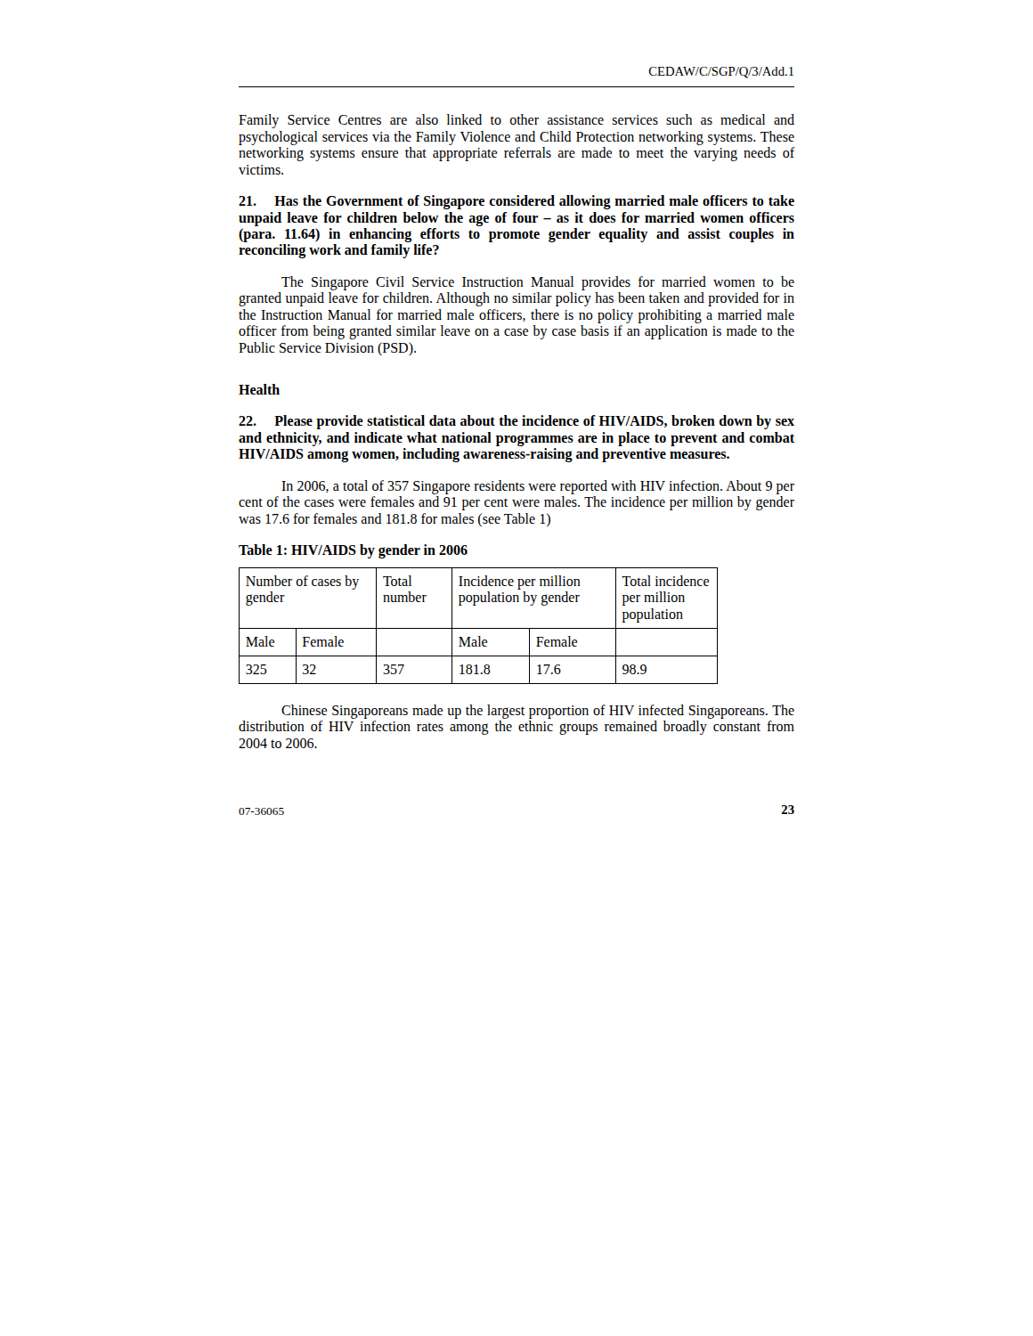CEDAW/C/SGP/Q/3/Add.1
Family Service Centres are also linked to other assistance services such as medical and psychological services via the Family Violence and Child Protection networking systems. These networking systems ensure that appropriate referrals are made to meet the varying needs of victims.
21. Has the Government of Singapore considered allowing married male officers to take unpaid leave for children below the age of four – as it does for married women officers (para. 11.64) in enhancing efforts to promote gender equality and assist couples in reconciling work and family life?
The Singapore Civil Service Instruction Manual provides for married women to be granted unpaid leave for children. Although no similar policy has been taken and provided for in the Instruction Manual for married male officers, there is no policy prohibiting a married male officer from being granted similar leave on a case by case basis if an application is made to the Public Service Division (PSD).
Health
22. Please provide statistical data about the incidence of HIV/AIDS, broken down by sex and ethnicity, and indicate what national programmes are in place to prevent and combat HIV/AIDS among women, including awareness-raising and preventive measures.
In 2006, a total of 357 Singapore residents were reported with HIV infection. About 9 per cent of the cases were females and 91 per cent were males. The incidence per million by gender was 17.6 for females and 181.8 for males (see Table 1)
Table 1: HIV/AIDS by gender in 2006
| Number of cases by gender | Total number | Incidence per million population by gender | Total incidence per million population |
| Male | Female | | Male | Female | |
| 325 | 32 | 357 | 181.8 | 17.6 | 98.9 |
Chinese Singaporeans made up the largest proportion of HIV infected Singaporeans. The distribution of HIV infection rates among the ethnic groups remained broadly constant from 2004 to 2006.
07-36065
23